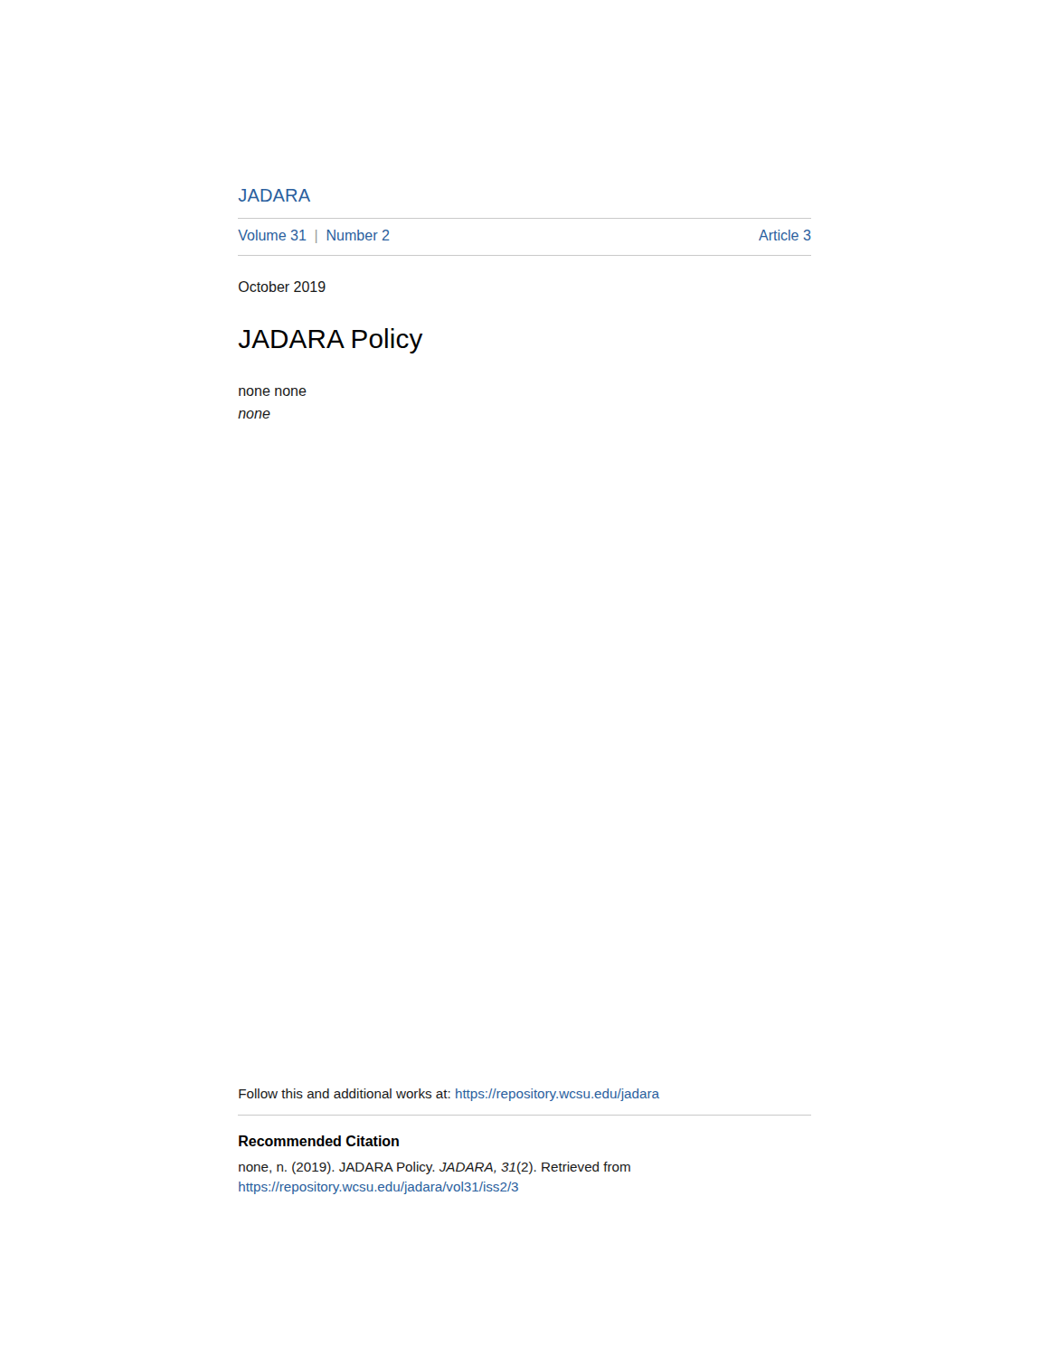JADARA
Volume 31 | Number 2 Article 3
October 2019
JADARA Policy
none none
none
Follow this and additional works at: https://repository.wcsu.edu/jadara
Recommended Citation
none, n. (2019). JADARA Policy. JADARA, 31(2). Retrieved from https://repository.wcsu.edu/jadara/vol31/iss2/3